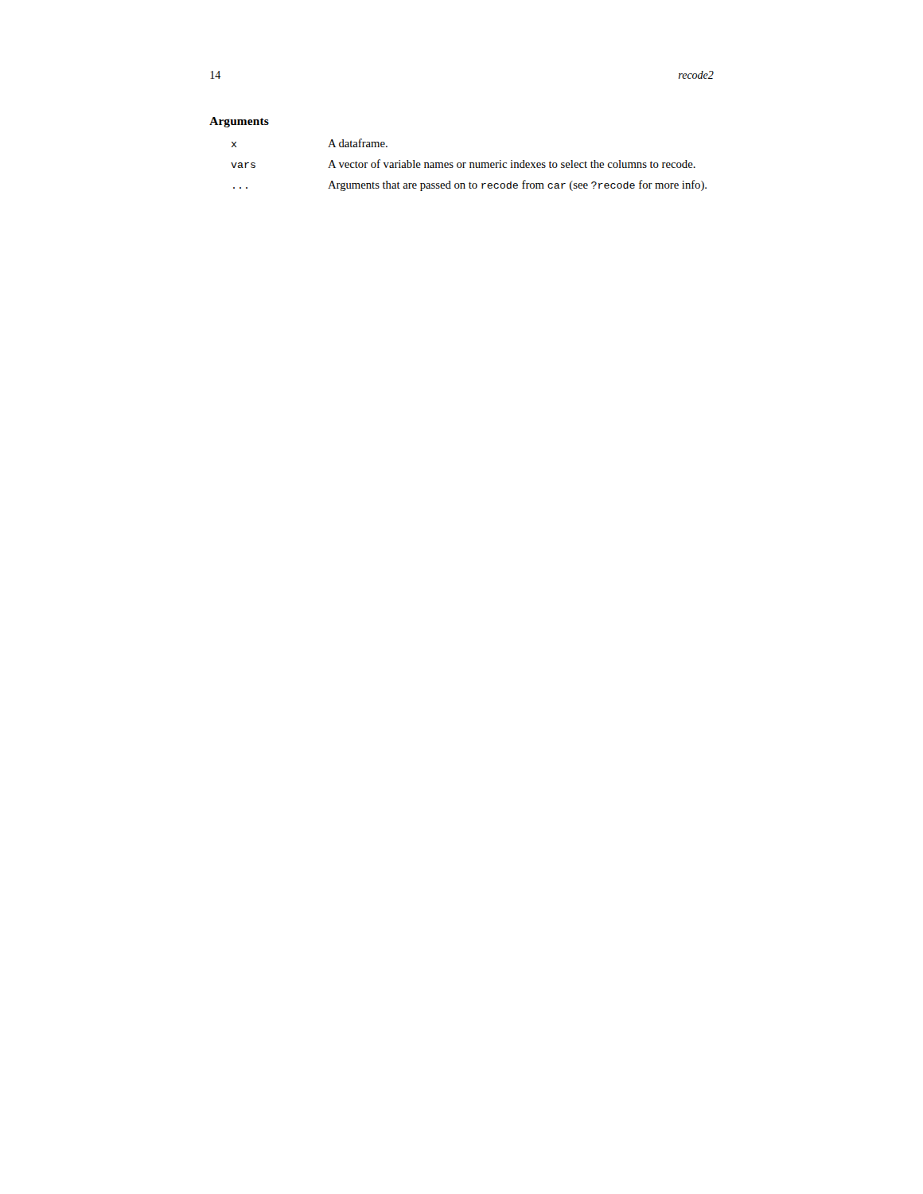14 recode2
Arguments
x
A dataframe.
vars
A vector of variable names or numeric indexes to select the columns to recode.
...
Arguments that are passed on to recode from car (see ?recode for more info).